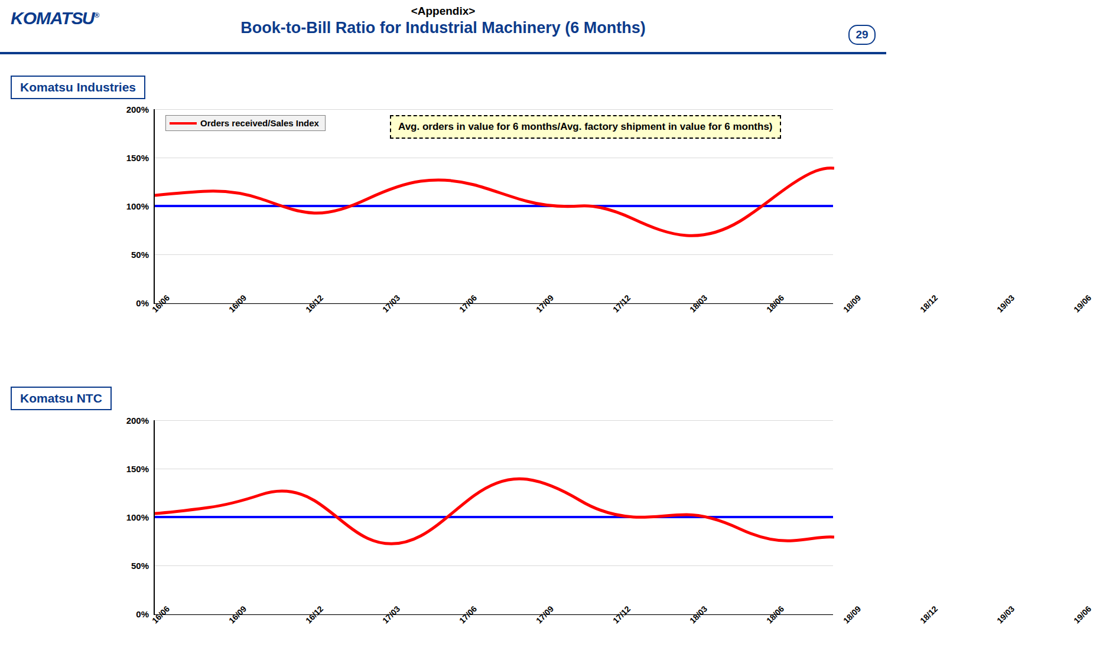KOMATSU®
<Appendix>
Book-to-Bill Ratio for Industrial Machinery (6 Months)
29
Komatsu Industries
Komatsu NTC
Orders received/Sales Index
Avg. orders in value for 6 months/Avg. factory shipment in value for 6 months)
200%
150%
100%
50%
0%
16/06
16/09
16/12
17/03
17/06
17/09
17/12
18/03
18/06
18/09
18/12
19/03
19/06
200%
150%
100%
50%
0%
16/06
16/09
16/12
17/03
17/06
17/09
17/12
18/03
18/06
18/09
18/12
19/03
19/06